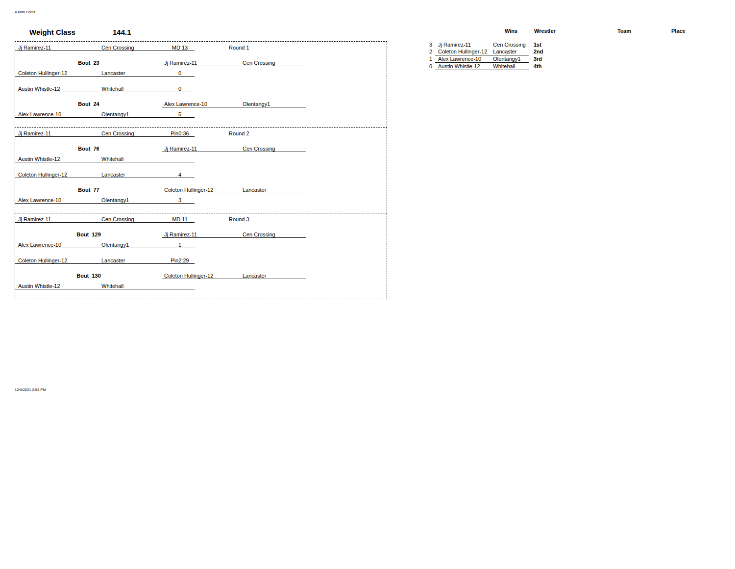4 Man Pools
Weight Class
144.1
Wins
Wrestler
Team
Place
Jj Ramirez-11
Cen Crossing
MD 13
Round 1
Bout 23
Jj Ramirez-11
Cen Crossing
Coleton Hullinger-12
Lancaster
0
Austin Whistle-12
Whitehall
0
Bout 24
Alex Lawrence-10
Olentangy1
Alex Lawrence-10
Olentangy1
5
Jj Ramirez-11
Cen Crossing
Pin0:36
Round 2
Bout 76
Jj Ramirez-11
Cen Crossing
Austin Whistle-12
Whitehall
Coleton Hullinger-12
Lancaster
4
Bout 77
Coleton Hullinger-12
Lancaster
Alex Lawrence-10
Olentangy1
3
Jj Ramirez-11
Cen Crossing
MD 11
Round 3
Bout 129
Jj Ramirez-11
Cen Crossing
Alex Lawrence-10
Olentangy1
1
Coleton Hullinger-12
Lancaster
Pin2:29
Bout 130
Coleton Hullinger-12
Lancaster
Austin Whistle-12
Whitehall
| 3 | Jj Ramirez-11 | Cen Crossing | 1st |
| 2 | Coleton Hullinger-12 | Lancaster | 2nd |
| 1 | Alex Lawrence-10 | Olentangy1 | 3rd |
| 0 | Austin Whistle-12 | Whitehall | 4th |
12/4/2021 2:54 PM